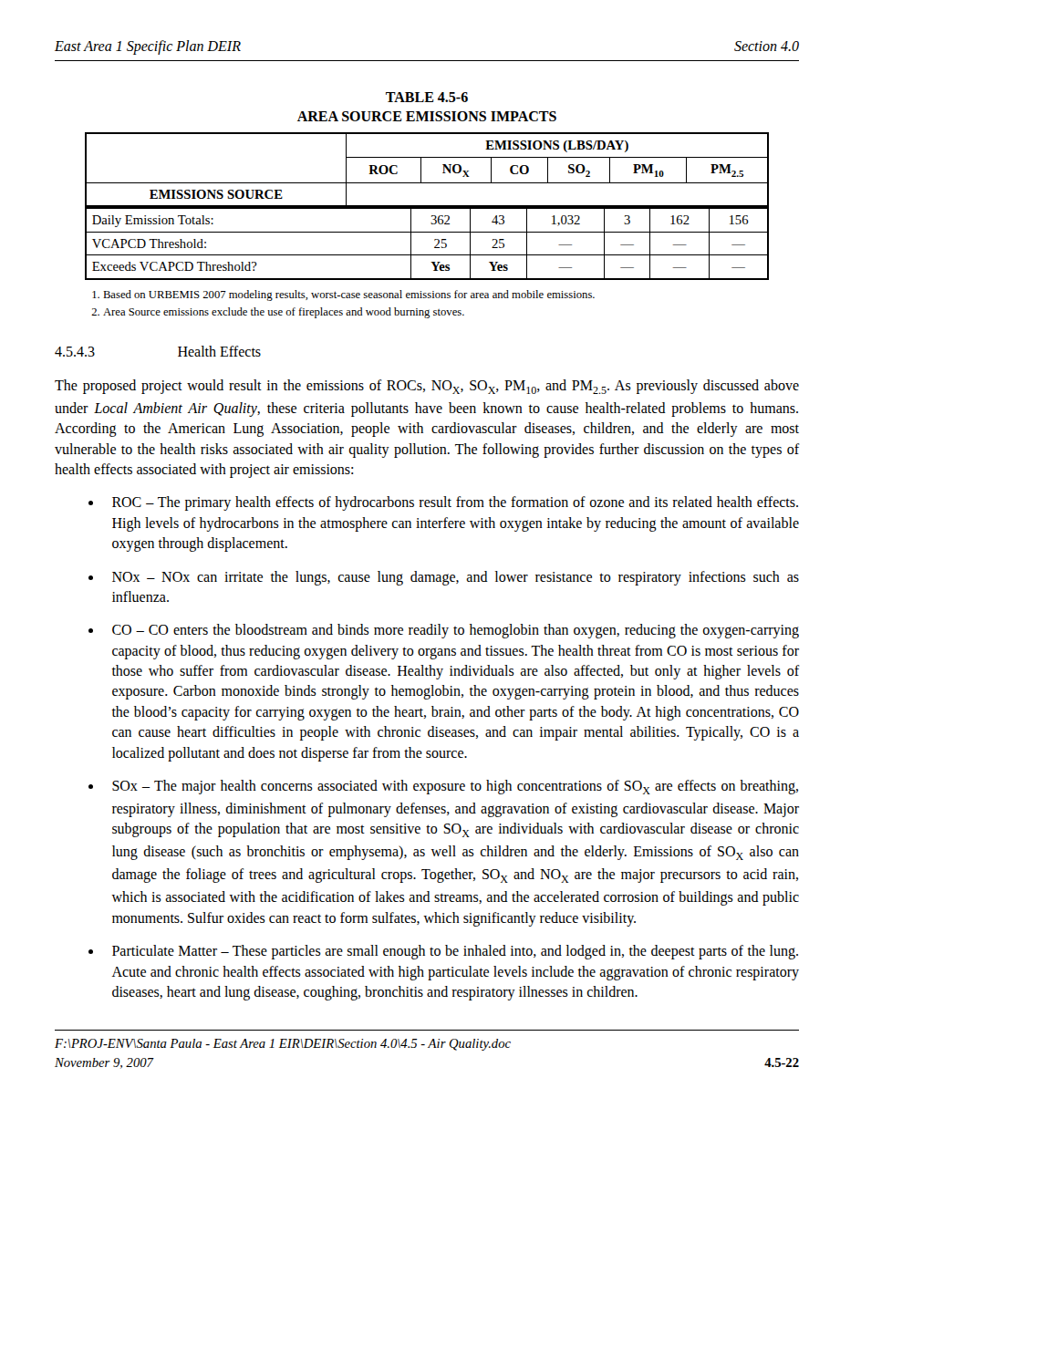East Area 1 Specific Plan DEIR
Section 4.0
TABLE 4.5-6
AREA SOURCE EMISSIONS IMPACTS
| | EMISSIONS (LBS/DAY) |
| --- | --- |
| ROC | NO X | CO | SO 2 | PM 10 | PM 2.5 |
| EMISSIONS SOURCE | |
| Daily Emission Totals: | 362 | 43 | 1,032 | 3 | 162 | 156 |
| VCAPCD Threshold: | 25 | 25 | — | — | — | — |
| Exceeds VCAPCD Threshold? | Yes | Yes | — | — | — | — |
Based on URBEMIS 2007 modeling results, worst-case seasonal emissions for area and mobile emissions.
Area Source emissions exclude the use of fireplaces and wood burning stoves.
4.5.4.3 Health Effects
The proposed project would result in the emissions of ROCs, NOX, SOX, PM10, and PM2.5. As previously discussed above under Local Ambient Air Quality, these criteria pollutants have been known to cause health-related problems to humans. According to the American Lung Association, people with cardiovascular diseases, children, and the elderly are most vulnerable to the health risks associated with air quality pollution. The following provides further discussion on the types of health effects associated with project air emissions:
ROC – The primary health effects of hydrocarbons result from the formation of ozone and its related health effects. High levels of hydrocarbons in the atmosphere can interfere with oxygen intake by reducing the amount of available oxygen through displacement.
NOx – NOx can irritate the lungs, cause lung damage, and lower resistance to respiratory infections such as influenza.
CO – CO enters the bloodstream and binds more readily to hemoglobin than oxygen, reducing the oxygen-carrying capacity of blood, thus reducing oxygen delivery to organs and tissues. The health threat from CO is most serious for those who suffer from cardiovascular disease. Healthy individuals are also affected, but only at higher levels of exposure. Carbon monoxide binds strongly to hemoglobin, the oxygen-carrying protein in blood, and thus reduces the blood’s capacity for carrying oxygen to the heart, brain, and other parts of the body. At high concentrations, CO can cause heart difficulties in people with chronic diseases, and can impair mental abilities. Typically, CO is a localized pollutant and does not disperse far from the source.
SOx – The major health concerns associated with exposure to high concentrations of SOX are effects on breathing, respiratory illness, diminishment of pulmonary defenses, and aggravation of existing cardiovascular disease. Major subgroups of the population that are most sensitive to SOX are individuals with cardiovascular disease or chronic lung disease (such as bronchitis or emphysema), as well as children and the elderly. Emissions of SOX also can damage the foliage of trees and agricultural crops. Together, SOX and NOX are the major precursors to acid rain, which is associated with the acidification of lakes and streams, and the accelerated corrosion of buildings and public monuments. Sulfur oxides can react to form sulfates, which significantly reduce visibility.
Particulate Matter – These particles are small enough to be inhaled into, and lodged in, the deepest parts of the lung. Acute and chronic health effects associated with high particulate levels include the aggravation of chronic respiratory diseases, heart and lung disease, coughing, bronchitis and respiratory illnesses in children.
F:\PROJ-ENV\Santa Paula - East Area 1 EIR\DEIR\Section 4.0\4.5 - Air Quality.doc
November 9, 2007
4.5-22